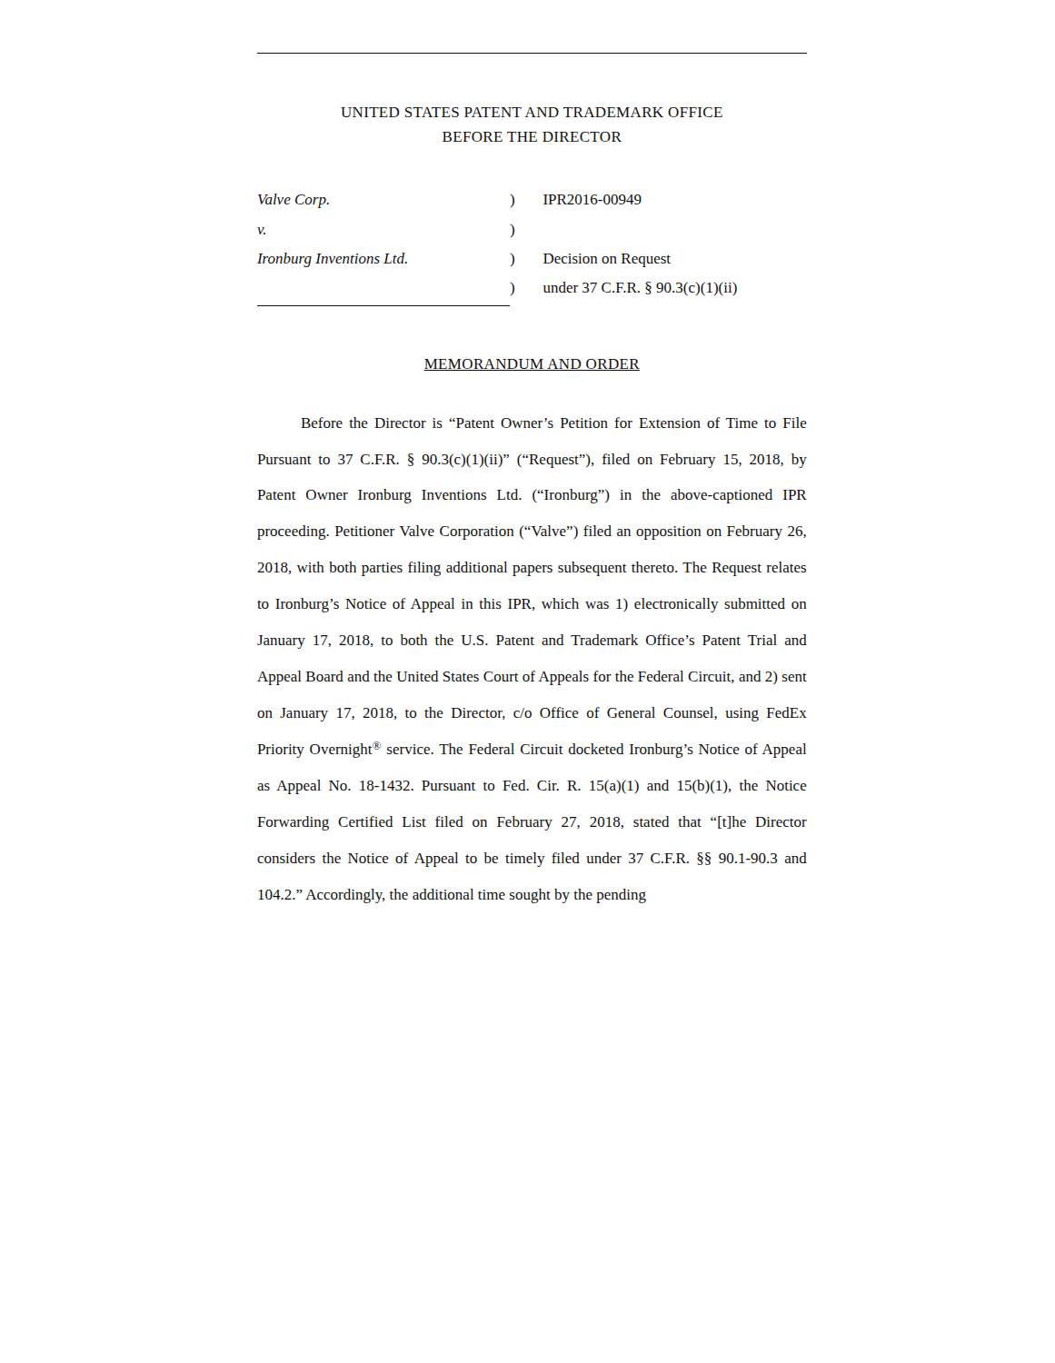UNITED STATES PATENT AND TRADEMARK OFFICE
BEFORE THE DIRECTOR
| Valve Corp. v. Ironburg Inventions Ltd. | ) ) ) ) | IPR2016-00949 Decision on Request under 37 C.F.R. § 90.3(c)(1)(ii) |
MEMORANDUM AND ORDER
Before the Director is “Patent Owner’s Petition for Extension of Time to File Pursuant to 37 C.F.R. § 90.3(c)(1)(ii)” (“Request”), filed on February 15, 2018, by Patent Owner Ironburg Inventions Ltd. (“Ironburg”) in the above-captioned IPR proceeding. Petitioner Valve Corporation (“Valve”) filed an opposition on February 26, 2018, with both parties filing additional papers subsequent thereto. The Request relates to Ironburg’s Notice of Appeal in this IPR, which was 1) electronically submitted on January 17, 2018, to both the U.S. Patent and Trademark Office’s Patent Trial and Appeal Board and the United States Court of Appeals for the Federal Circuit, and 2) sent on January 17, 2018, to the Director, c/o Office of General Counsel, using FedEx Priority Overnight® service. The Federal Circuit docketed Ironburg’s Notice of Appeal as Appeal No. 18-1432. Pursuant to Fed. Cir. R. 15(a)(1) and 15(b)(1), the Notice Forwarding Certified List filed on February 27, 2018, stated that “[t]he Director considers the Notice of Appeal to be timely filed under 37 C.F.R. §§ 90.1-90.3 and 104.2.” Accordingly, the additional time sought by the pending